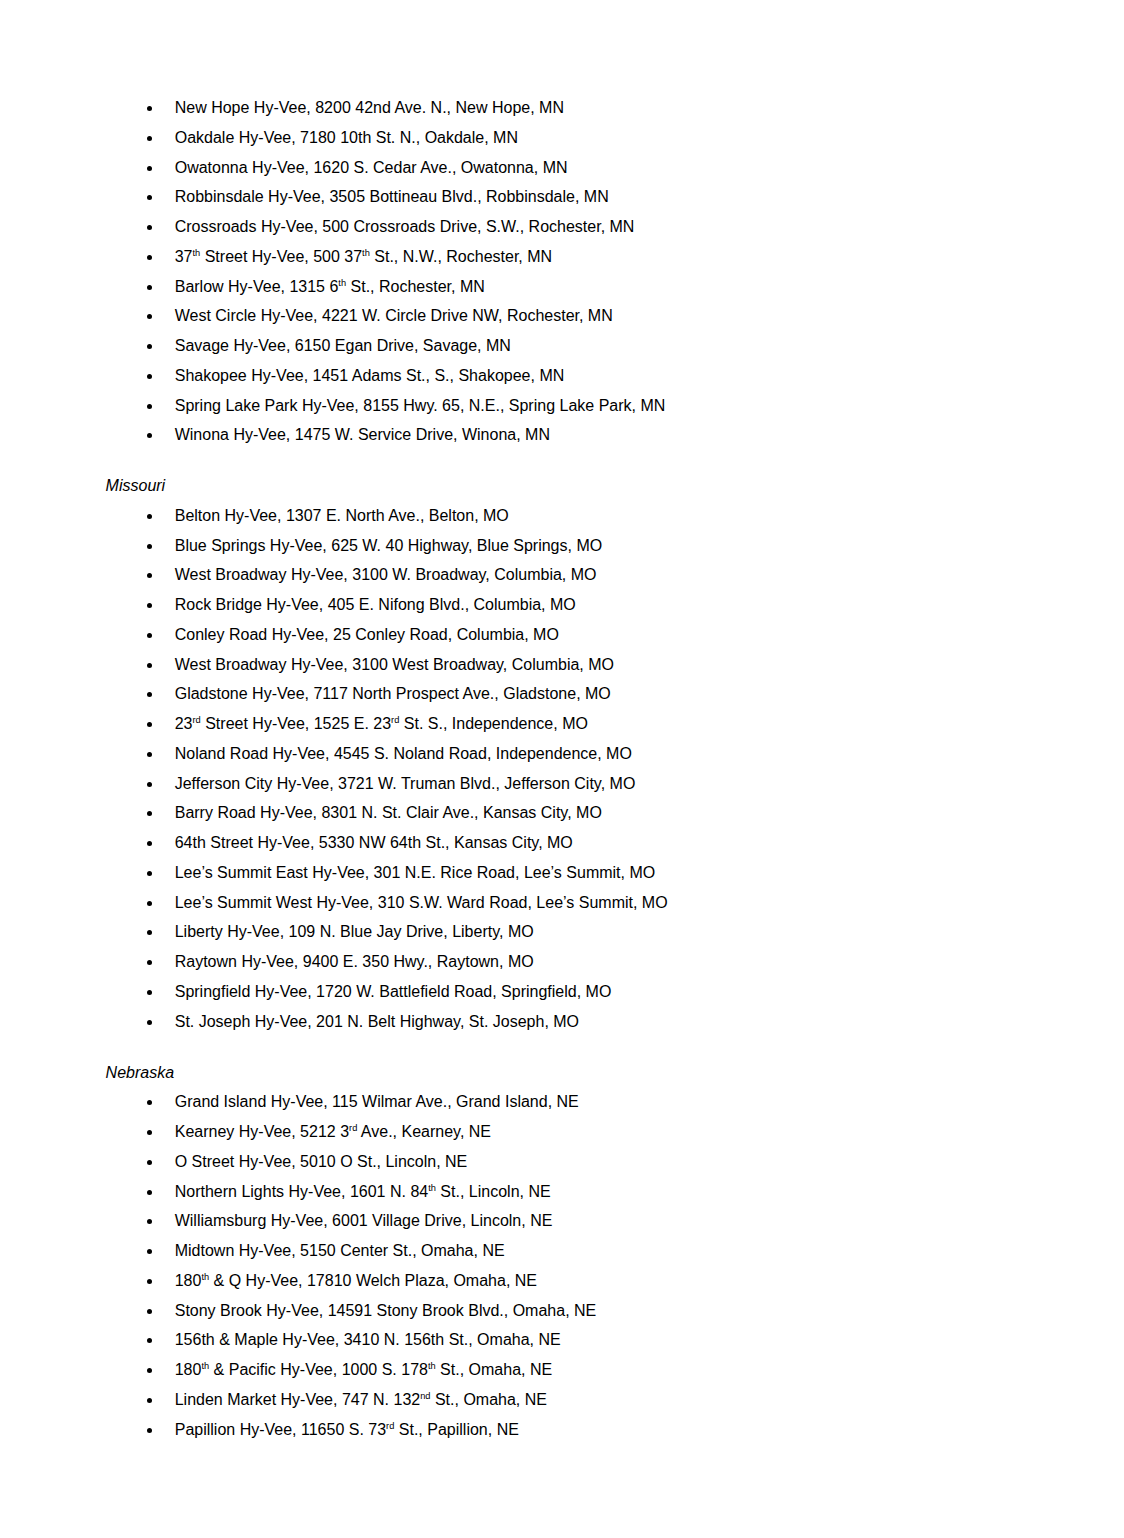New Hope Hy-Vee, 8200 42nd Ave. N., New Hope, MN
Oakdale Hy-Vee, 7180 10th St. N., Oakdale, MN
Owatonna Hy-Vee, 1620 S. Cedar Ave., Owatonna, MN
Robbinsdale Hy-Vee, 3505 Bottineau Blvd., Robbinsdale, MN
Crossroads Hy-Vee, 500 Crossroads Drive, S.W., Rochester, MN
37th Street Hy-Vee, 500 37th St., N.W., Rochester, MN
Barlow Hy-Vee, 1315 6th St., Rochester, MN
West Circle Hy-Vee, 4221 W. Circle Drive NW, Rochester, MN
Savage Hy-Vee, 6150 Egan Drive, Savage, MN
Shakopee Hy-Vee, 1451 Adams St., S., Shakopee, MN
Spring Lake Park Hy-Vee, 8155 Hwy. 65, N.E., Spring Lake Park, MN
Winona Hy-Vee, 1475 W. Service Drive, Winona, MN
Missouri
Belton Hy-Vee, 1307 E. North Ave., Belton, MO
Blue Springs Hy-Vee, 625 W. 40 Highway, Blue Springs, MO
West Broadway Hy-Vee, 3100 W. Broadway, Columbia, MO
Rock Bridge Hy-Vee, 405 E. Nifong Blvd., Columbia, MO
Conley Road Hy-Vee, 25 Conley Road, Columbia, MO
West Broadway Hy-Vee, 3100 West Broadway, Columbia, MO
Gladstone Hy-Vee, 7117 North Prospect Ave., Gladstone, MO
23rd Street Hy-Vee, 1525 E. 23rd St. S., Independence, MO
Noland Road Hy-Vee, 4545 S. Noland Road, Independence, MO
Jefferson City Hy-Vee, 3721 W. Truman Blvd., Jefferson City, MO
Barry Road Hy-Vee, 8301 N. St. Clair Ave., Kansas City, MO
64th Street Hy-Vee, 5330 NW 64th St., Kansas City, MO
Lee’s Summit East Hy-Vee, 301 N.E. Rice Road, Lee’s Summit, MO
Lee’s Summit West Hy-Vee, 310 S.W. Ward Road, Lee’s Summit, MO
Liberty Hy-Vee, 109 N. Blue Jay Drive, Liberty, MO
Raytown Hy-Vee, 9400 E. 350 Hwy., Raytown, MO
Springfield Hy-Vee, 1720 W. Battlefield Road, Springfield, MO
St. Joseph Hy-Vee, 201 N. Belt Highway, St. Joseph, MO
Nebraska
Grand Island Hy-Vee, 115 Wilmar Ave., Grand Island, NE
Kearney Hy-Vee, 5212 3rd Ave., Kearney, NE
O Street Hy-Vee, 5010 O St., Lincoln, NE
Northern Lights Hy-Vee, 1601 N. 84th St., Lincoln, NE
Williamsburg Hy-Vee, 6001 Village Drive, Lincoln, NE
Midtown Hy-Vee, 5150 Center St., Omaha, NE
180th & Q Hy-Vee, 17810 Welch Plaza, Omaha, NE
Stony Brook Hy-Vee, 14591 Stony Brook Blvd., Omaha, NE
156th & Maple Hy-Vee, 3410 N. 156th St., Omaha, NE
180th & Pacific Hy-Vee, 1000 S. 178th St., Omaha, NE
Linden Market Hy-Vee, 747 N. 132nd St., Omaha, NE
Papillion Hy-Vee, 11650 S. 73rd St., Papillion, NE